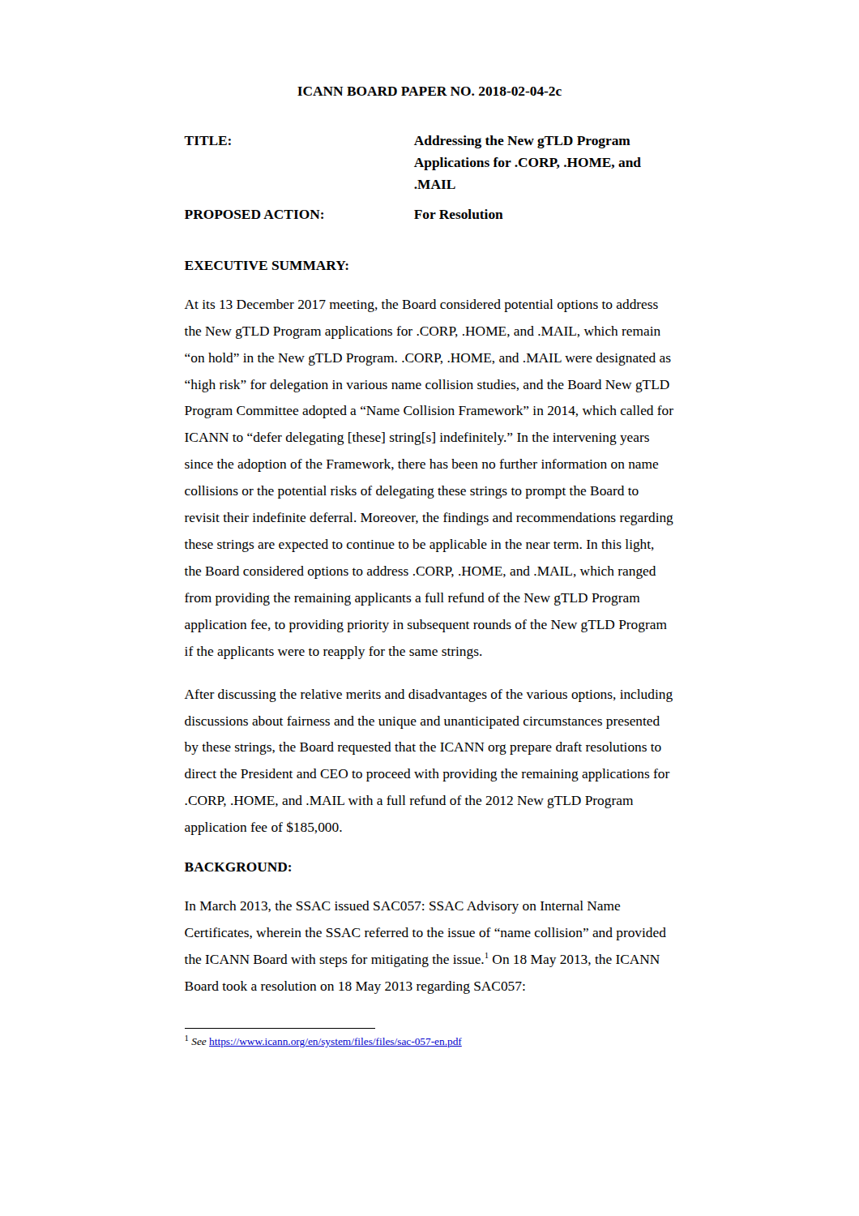ICANN BOARD PAPER NO. 2018-02-04-2c
| TITLE: | Addressing the New gTLD Program Applications for .CORP, .HOME, and .MAIL |
| PROPOSED ACTION: | For Resolution |
EXECUTIVE SUMMARY:
At its 13 December 2017 meeting, the Board considered potential options to address the New gTLD Program applications for .CORP, .HOME, and .MAIL, which remain “on hold” in the New gTLD Program. .CORP, .HOME, and .MAIL were designated as “high risk” for delegation in various name collision studies, and the Board New gTLD Program Committee adopted a “Name Collision Framework” in 2014, which called for ICANN to “defer delegating [these] string[s] indefinitely.” In the intervening years since the adoption of the Framework, there has been no further information on name collisions or the potential risks of delegating these strings to prompt the Board to revisit their indefinite deferral. Moreover, the findings and recommendations regarding these strings are expected to continue to be applicable in the near term. In this light, the Board considered options to address .CORP, .HOME, and .MAIL, which ranged from providing the remaining applicants a full refund of the New gTLD Program application fee, to providing priority in subsequent rounds of the New gTLD Program if the applicants were to reapply for the same strings.
After discussing the relative merits and disadvantages of the various options, including discussions about fairness and the unique and unanticipated circumstances presented by these strings, the Board requested that the ICANN org prepare draft resolutions to direct the President and CEO to proceed with providing the remaining applications for .CORP, .HOME, and .MAIL with a full refund of the 2012 New gTLD Program application fee of $185,000.
BACKGROUND:
In March 2013, the SSAC issued SAC057: SSAC Advisory on Internal Name Certificates, wherein the SSAC referred to the issue of “name collision” and provided the ICANN Board with steps for mitigating the issue.1 On 18 May 2013, the ICANN Board took a resolution on 18 May 2013 regarding SAC057:
1 See https://www.icann.org/en/system/files/files/sac-057-en.pdf